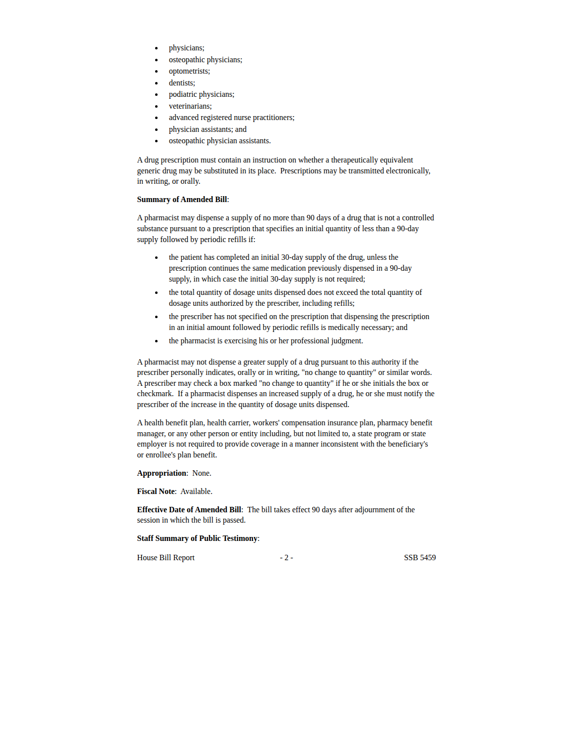physicians;
osteopathic physicians;
optometrists;
dentists;
podiatric physicians;
veterinarians;
advanced registered nurse practitioners;
physician assistants; and
osteopathic physician assistants.
A drug prescription must contain an instruction on whether a therapeutically equivalent generic drug may be substituted in its place. Prescriptions may be transmitted electronically, in writing, or orally.
Summary of Amended Bill:
A pharmacist may dispense a supply of no more than 90 days of a drug that is not a controlled substance pursuant to a prescription that specifies an initial quantity of less than a 90-day supply followed by periodic refills if:
the patient has completed an initial 30-day supply of the drug, unless the prescription continues the same medication previously dispensed in a 90-day supply, in which case the initial 30-day supply is not required;
the total quantity of dosage units dispensed does not exceed the total quantity of dosage units authorized by the prescriber, including refills;
the prescriber has not specified on the prescription that dispensing the prescription in an initial amount followed by periodic refills is medically necessary; and
the pharmacist is exercising his or her professional judgment.
A pharmacist may not dispense a greater supply of a drug pursuant to this authority if the prescriber personally indicates, orally or in writing, "no change to quantity" or similar words. A prescriber may check a box marked "no change to quantity" if he or she initials the box or checkmark. If a pharmacist dispenses an increased supply of a drug, he or she must notify the prescriber of the increase in the quantity of dosage units dispensed.
A health benefit plan, health carrier, workers' compensation insurance plan, pharmacy benefit manager, or any other person or entity including, but not limited to, a state program or state employer is not required to provide coverage in a manner inconsistent with the beneficiary's or enrollee's plan benefit.
Appropriation: None.
Fiscal Note: Available.
Effective Date of Amended Bill: The bill takes effect 90 days after adjournment of the session in which the bill is passed.
Staff Summary of Public Testimony:
House Bill Report
- 2 -
SSB 5459